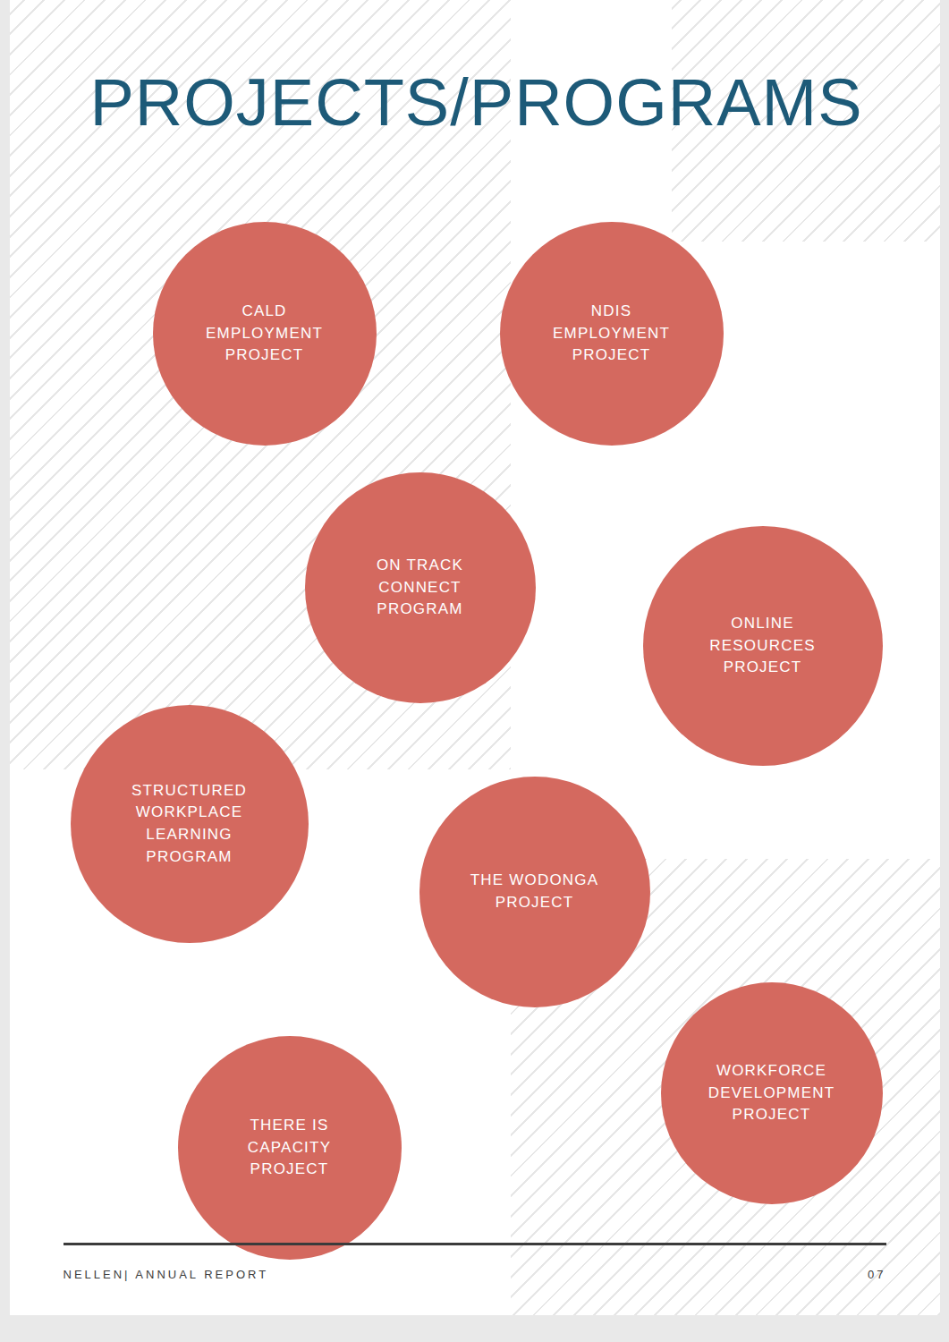PROJECTS/PROGRAMS
CALD
EMPLOYMENT
PROJECT
NDIS
EMPLOYMENT
PROJECT
ON TRACK
CONNECT
PROGRAM
ONLINE
RESOURCES
PROJECT
STRUCTURED
WORKPLACE
LEARNING
PROGRAM
THE WODONGA
PROJECT
WORKFORCE
DEVELOPMENT
PROJECT
THERE IS
CAPACITY
PROJECT
NELLEN| ANNUAL REPORT 07